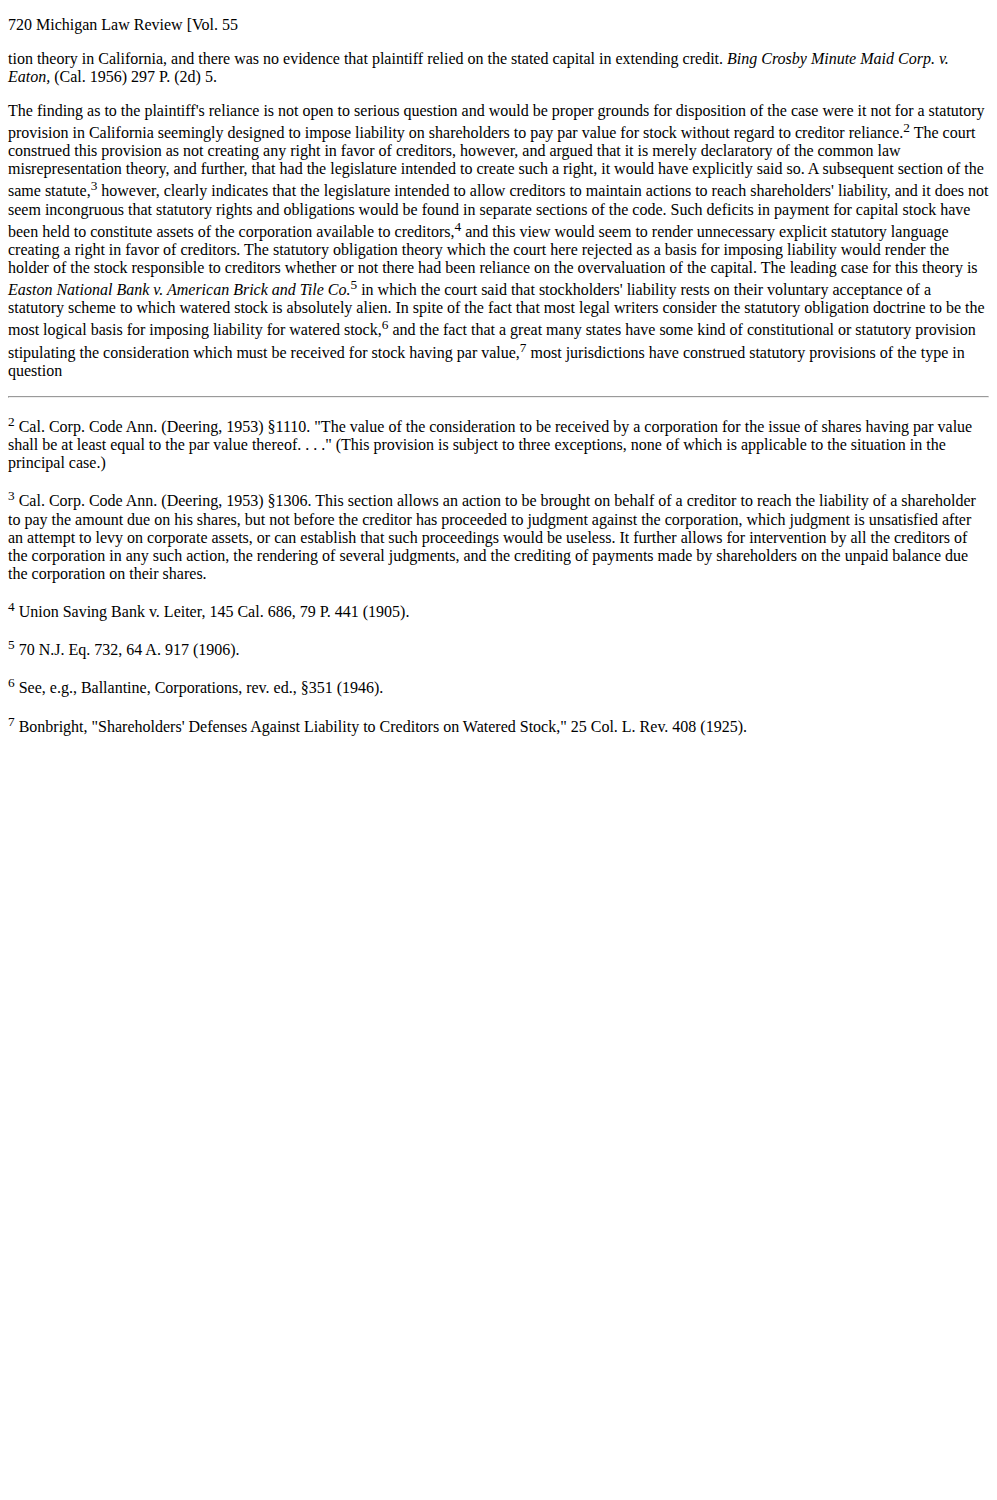720 Michigan Law Review [Vol. 55
tion theory in California, and there was no evidence that plaintiff relied on the stated capital in extending credit. Bing Crosby Minute Maid Corp. v. Eaton, (Cal. 1956) 297 P. (2d) 5.
The finding as to the plaintiff's reliance is not open to serious question and would be proper grounds for disposition of the case were it not for a statutory provision in California seemingly designed to impose liability on shareholders to pay par value for stock without regard to creditor reliance.2 The court construed this provision as not creating any right in favor of creditors, however, and argued that it is merely declaratory of the common law misrepresentation theory, and further, that had the legislature intended to create such a right, it would have explicitly said so. A subsequent section of the same statute,3 however, clearly indicates that the legislature intended to allow creditors to maintain actions to reach shareholders' liability, and it does not seem incongruous that statutory rights and obligations would be found in separate sections of the code. Such deficits in payment for capital stock have been held to constitute assets of the corporation available to creditors,4 and this view would seem to render unnecessary explicit statutory language creating a right in favor of creditors. The statutory obligation theory which the court here rejected as a basis for imposing liability would render the holder of the stock responsible to creditors whether or not there had been reliance on the overvaluation of the capital. The leading case for this theory is Easton National Bank v. American Brick and Tile Co.5 in which the court said that stockholders' liability rests on their voluntary acceptance of a statutory scheme to which watered stock is absolutely alien. In spite of the fact that most legal writers consider the statutory obligation doctrine to be the most logical basis for imposing liability for watered stock,6 and the fact that a great many states have some kind of constitutional or statutory provision stipulating the consideration which must be received for stock having par value,7 most jurisdictions have construed statutory provisions of the type in question
2 Cal. Corp. Code Ann. (Deering, 1953) §1110. "The value of the consideration to be received by a corporation for the issue of shares having par value shall be at least equal to the par value thereof. . . ." (This provision is subject to three exceptions, none of which is applicable to the situation in the principal case.)
3 Cal. Corp. Code Ann. (Deering, 1953) §1306. This section allows an action to be brought on behalf of a creditor to reach the liability of a shareholder to pay the amount due on his shares, but not before the creditor has proceeded to judgment against the corporation, which judgment is unsatisfied after an attempt to levy on corporate assets, or can establish that such proceedings would be useless. It further allows for intervention by all the creditors of the corporation in any such action, the rendering of several judgments, and the crediting of payments made by shareholders on the unpaid balance due the corporation on their shares.
4 Union Saving Bank v. Leiter, 145 Cal. 686, 79 P. 441 (1905).
5 70 N.J. Eq. 732, 64 A. 917 (1906).
6 See, e.g., Ballantine, Corporations, rev. ed., §351 (1946).
7 Bonbright, "Shareholders' Defenses Against Liability to Creditors on Watered Stock," 25 Col. L. Rev. 408 (1925).